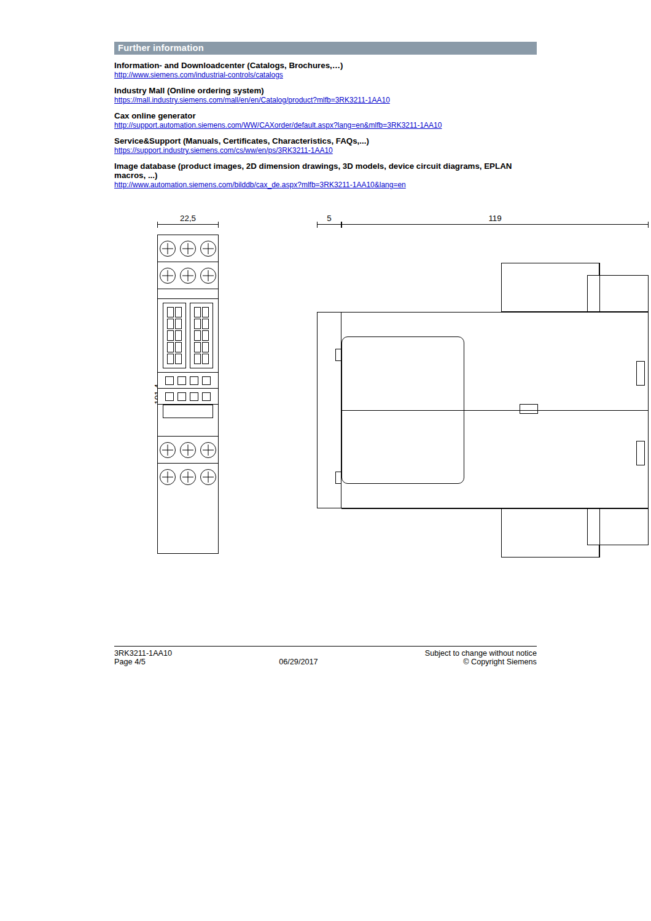Further information
Information- and Downloadcenter (Catalogs, Brochures,…)
http://www.siemens.com/industrial-controls/catalogs
Industry Mall (Online ordering system)
https://mall.industry.siemens.com/mall/en/en/Catalog/product?mlfb=3RK3211-1AA10
Cax online generator
http://support.automation.siemens.com/WW/CAXorder/default.aspx?lang=en&mlfb=3RK3211-1AA10
Service&Support (Manuals, Certificates, Characteristics, FAQs,...)
https://support.industry.siemens.com/cs/ww/en/ps/3RK3211-1AA10
Image database (product images, 2D dimension drawings, 3D models, device circuit diagrams, EPLAN macros, ...)
http://www.automation.siemens.com/bilddb/cax_de.aspx?mlfb=3RK3211-1AA10&lang=en
22,5
101,4
5
119
3RK3211-1AA10
Page 4/5
06/29/2017
Subject to change without notice
© Copyright Siemens